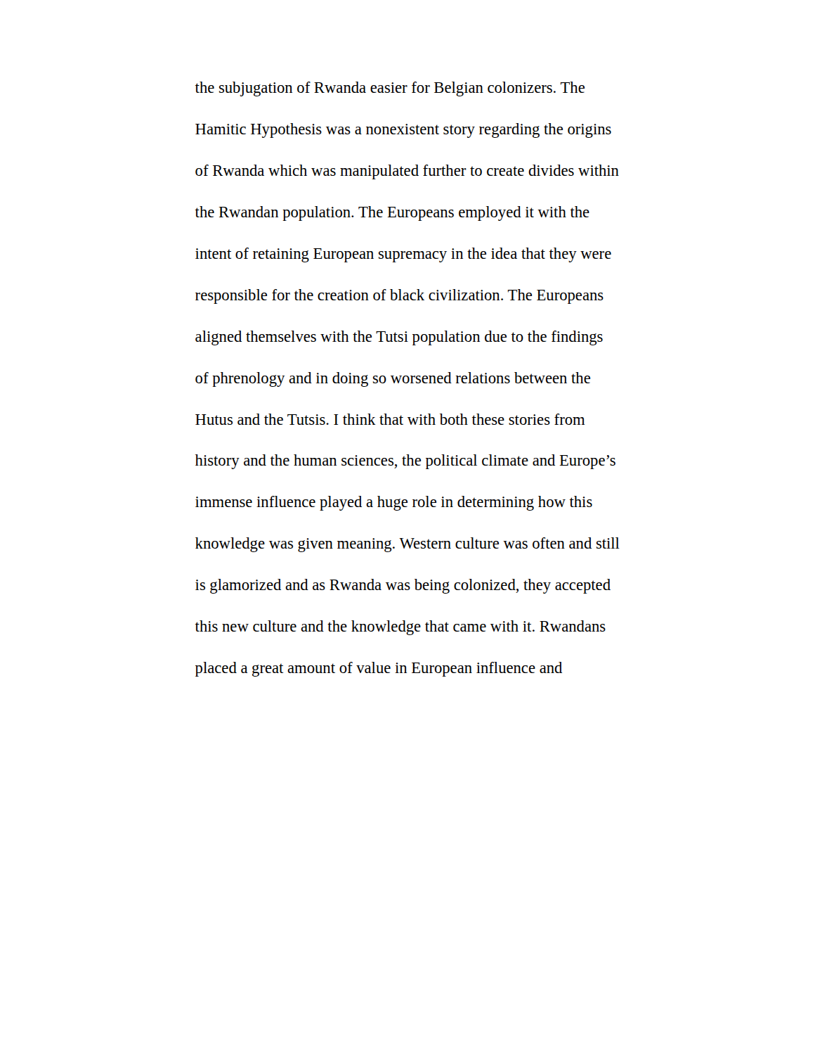the subjugation of Rwanda easier for Belgian colonizers. The Hamitic Hypothesis was a nonexistent story regarding the origins of Rwanda which was manipulated further to create divides within the Rwandan population. The Europeans employed it with the intent of retaining European supremacy in the idea that they were responsible for the creation of black civilization. The Europeans aligned themselves with the Tutsi population due to the findings of phrenology and in doing so worsened relations between the Hutus and the Tutsis. I think that with both these stories from history and the human sciences, the political climate and Europe’s immense influence played a huge role in determining how this knowledge was given meaning. Western culture was often and still is glamorized and as Rwanda was being colonized, they accepted this new culture and the knowledge that came with it. Rwandans placed a great amount of value in European influence and